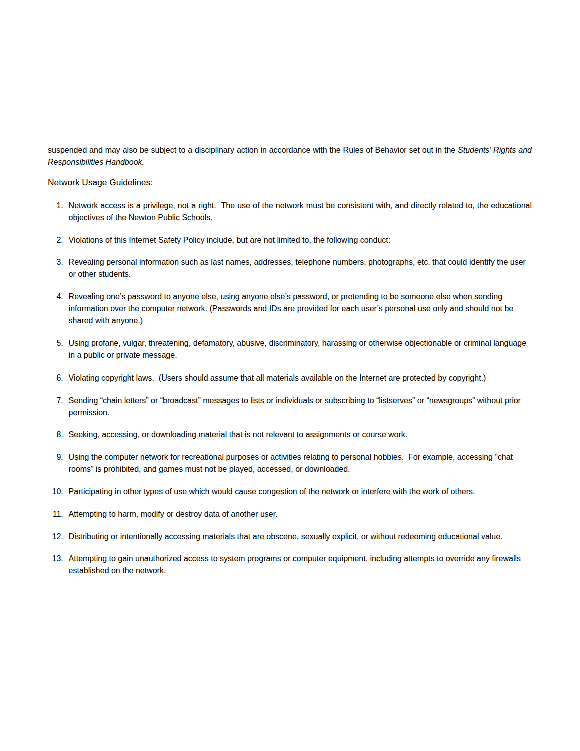suspended and may also be subject to a disciplinary action in accordance with the Rules of Behavior set out in the Students' Rights and Responsibilities Handbook.
Network Usage Guidelines:
Network access is a privilege, not a right. The use of the network must be consistent with, and directly related to, the educational objectives of the Newton Public Schools.
Violations of this Internet Safety Policy include, but are not limited to, the following conduct:
Revealing personal information such as last names, addresses, telephone numbers, photographs, etc. that could identify the user or other students.
Revealing one’s password to anyone else, using anyone else’s password, or pretending to be someone else when sending information over the computer network. (Passwords and IDs are provided for each user’s personal use only and should not be shared with anyone.)
Using profane, vulgar, threatening, defamatory, abusive, discriminatory, harassing or otherwise objectionable or criminal language in a public or private message.
Violating copyright laws. (Users should assume that all materials available on the Internet are protected by copyright.)
Sending “chain letters” or “broadcast” messages to lists or individuals or subscribing to “listserves” or “newsgroups” without prior permission.
Seeking, accessing, or downloading material that is not relevant to assignments or course work.
Using the computer network for recreational purposes or activities relating to personal hobbies. For example, accessing “chat rooms” is prohibited, and games must not be played, accessed, or downloaded.
Participating in other types of use which would cause congestion of the network or interfere with the work of others.
Attempting to harm, modify or destroy data of another user.
Distributing or intentionally accessing materials that are obscene, sexually explicit, or without redeeming educational value.
Attempting to gain unauthorized access to system programs or computer equipment, including attempts to override any firewalls established on the network.